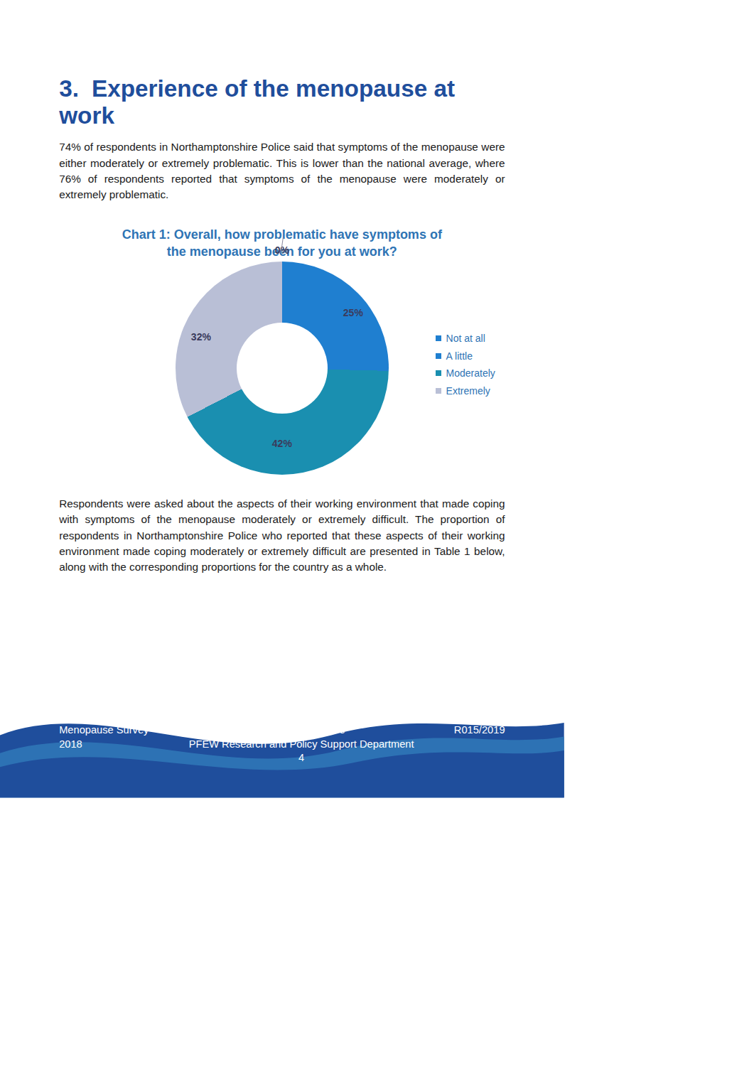3. Experience of the menopause at work
74% of respondents in Northamptonshire Police said that symptoms of the menopause were either moderately or extremely problematic. This is lower than the national average, where 76% of respondents reported that symptoms of the menopause were moderately or extremely problematic.
Chart 1: Overall, how problematic have symptoms of the menopause been for you at work?
0%
25%
42%
32%
Not at all
A little
Moderately
Extremely
Respondents were asked about the aspects of their working environment that made coping with symptoms of the menopause moderately or extremely difficult. The proportion of respondents in Northamptonshire Police who reported that these aspects of their working environment made coping moderately or extremely difficult are presented in Table 1 below, along with the corresponding proportions for the country as a whole.
Menopause Survey
2018
Fran Boag-Munroe
PFEW Research and Policy Support Department
4
R015/2019